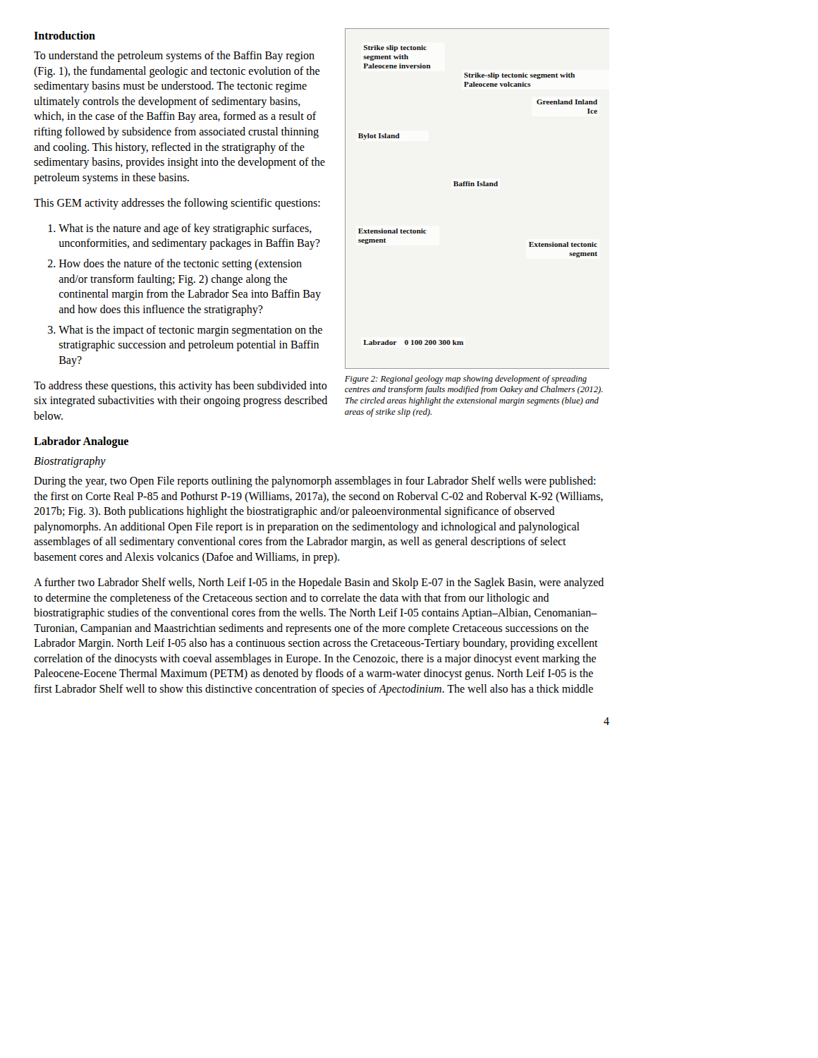Strike slip tectonic segment with Paleocene inversion Bylot Island Extensional tectonic segment Greenland Inland Ice Extensional tectonic segment Baffin Island Strike-slip tectonic segment with Paleocene volcanics Labrador 0 100 200 300 km
Figure 2: Regional geology map showing development of spreading centres and transform faults modified from Oakey and Chalmers (2012). The circled areas highlight the extensional margin segments (blue) and areas of strike slip (red).
Introduction
To understand the petroleum systems of the Baffin Bay region (Fig. 1), the fundamental geologic and tectonic evolution of the sedimentary basins must be understood. The tectonic regime ultimately controls the development of sedimentary basins, which, in the case of the Baffin Bay area, formed as a result of rifting followed by subsidence from associated crustal thinning and cooling. This history, reflected in the stratigraphy of the sedimentary basins, provides insight into the development of the petroleum systems in these basins.
This GEM activity addresses the following scientific questions:
What is the nature and age of key stratigraphic surfaces, unconformities, and sedimentary packages in Baffin Bay?
How does the nature of the tectonic setting (extension and/or transform faulting; Fig. 2) change along the continental margin from the Labrador Sea into Baffin Bay and how does this influence the stratigraphy?
What is the impact of tectonic margin segmentation on the stratigraphic succession and petroleum potential in Baffin Bay?
To address these questions, this activity has been subdivided into six integrated subactivities with their ongoing progress described below.
Labrador Analogue
Biostratigraphy
During the year, two Open File reports outlining the palynomorph assemblages in four Labrador Shelf wells were published: the first on Corte Real P-85 and Pothurst P-19 (Williams, 2017a), the second on Roberval C-02 and Roberval K-92 (Williams, 2017b; Fig. 3). Both publications highlight the biostratigraphic and/or paleoenvironmental significance of observed palynomorphs. An additional Open File report is in preparation on the sedimentology and ichnological and palynological assemblages of all sedimentary conventional cores from the Labrador margin, as well as general descriptions of select basement cores and Alexis volcanics (Dafoe and Williams, in prep).
A further two Labrador Shelf wells, North Leif I-05 in the Hopedale Basin and Skolp E-07 in the Saglek Basin, were analyzed to determine the completeness of the Cretaceous section and to correlate the data with that from our lithologic and biostratigraphic studies of the conventional cores from the wells. The North Leif I-05 contains Aptian–Albian, Cenomanian–Turonian, Campanian and Maastrichtian sediments and represents one of the more complete Cretaceous successions on the Labrador Margin. North Leif I-05 also has a continuous section across the Cretaceous-Tertiary boundary, providing excellent correlation of the dinocysts with coeval assemblages in Europe. In the Cenozoic, there is a major dinocyst event marking the Paleocene-Eocene Thermal Maximum (PETM) as denoted by floods of a warm-water dinocyst genus. North Leif I-05 is the first Labrador Shelf well to show this distinctive concentration of species of Apectodinium. The well also has a thick middle
4